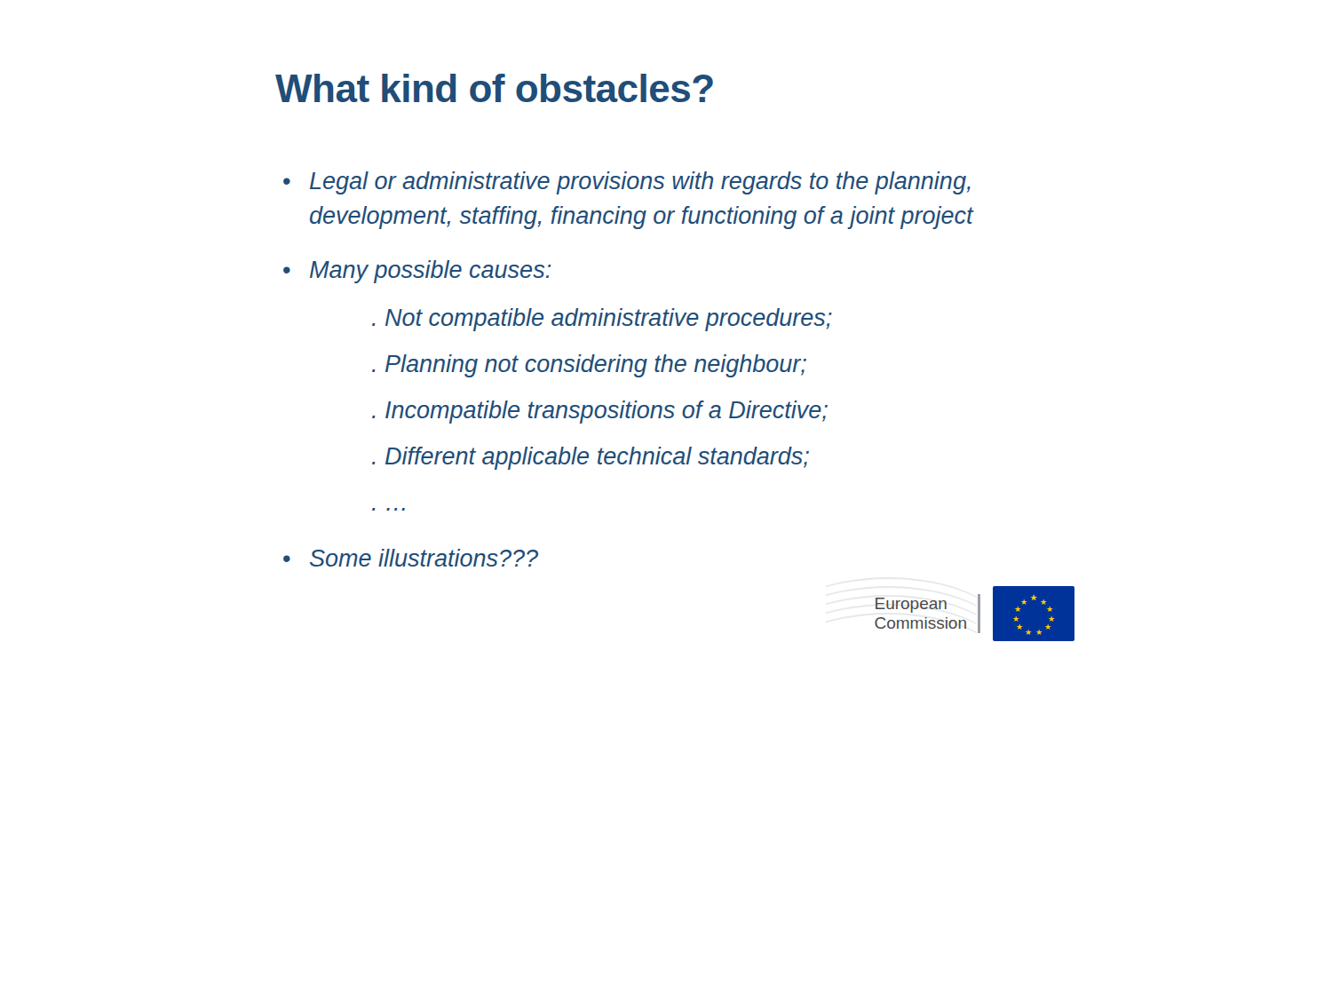What kind of obstacles?
Legal or administrative provisions with regards to the planning, development, staffing, financing or functioning of a joint project
Many possible causes:
. Not compatible administrative procedures;
. Planning not considering the neighbour;
. Incompatible transpositions of a Directive;
. Different applicable technical standards;
. …
Some illustrations???
European
Commission
★ ★ ★ ★ ★ ★ ★ ★ ★ ★ ★ ★